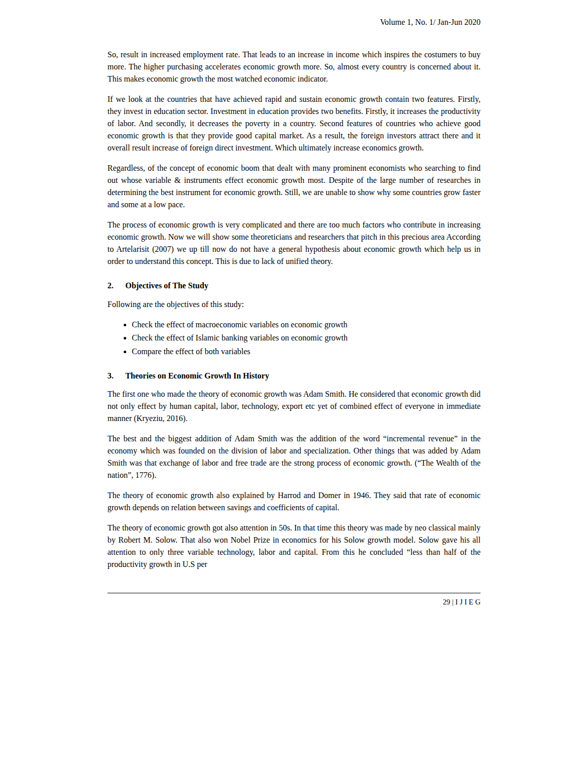Volume 1, No. 1/ Jan-Jun 2020
So, result in increased employment rate. That leads to an increase in income which inspires the costumers to buy more. The higher purchasing accelerates economic growth more. So, almost every country is concerned about it. This makes economic growth the most watched economic indicator.
If we look at the countries that have achieved rapid and sustain economic growth contain two features. Firstly, they invest in education sector. Investment in education provides two benefits. Firstly, it increases the productivity of labor. And secondly, it decreases the poverty in a country. Second features of countries who achieve good economic growth is that they provide good capital market. As a result, the foreign investors attract there and it overall result increase of foreign direct investment. Which ultimately increase economics growth.
Regardless, of the concept of economic boom that dealt with many prominent economists who searching to find out whose variable & instruments effect economic growth most. Despite of the large number of researches in determining the best instrument for economic growth. Still, we are unable to show why some countries grow faster and some at a low pace.
The process of economic growth is very complicated and there are too much factors who contribute in increasing economic growth. Now we will show some theoreticians and researchers that pitch in this precious area According to Artelarisit (2007) we up till now do not have a general hypothesis about economic growth which help us in order to understand this concept. This is due to lack of unified theory.
2. Objectives of The Study
Following are the objectives of this study:
Check the effect of macroeconomic variables on economic growth
Check the effect of Islamic banking variables on economic growth
Compare the effect of both variables
3. Theories on Economic Growth In History
The first one who made the theory of economic growth was Adam Smith. He considered that economic growth did not only effect by human capital, labor, technology, export etc yet of combined effect of everyone in immediate manner (Kryeziu, 2016).
The best and the biggest addition of Adam Smith was the addition of the word “incremental revenue” in the economy which was founded on the division of labor and specialization. Other things that was added by Adam Smith was that exchange of labor and free trade are the strong process of economic growth. (“The Wealth of the nation”, 1776).
The theory of economic growth also explained by Harrod and Domer in 1946. They said that rate of economic growth depends on relation between savings and coefficients of capital.
The theory of economic growth got also attention in 50s. In that time this theory was made by neo classical mainly by Robert M. Solow. That also won Nobel Prize in economics for his Solow growth model. Solow gave his all attention to only three variable technology, labor and capital. From this he concluded “less than half of the productivity growth in U.S per
29 | I J I E G